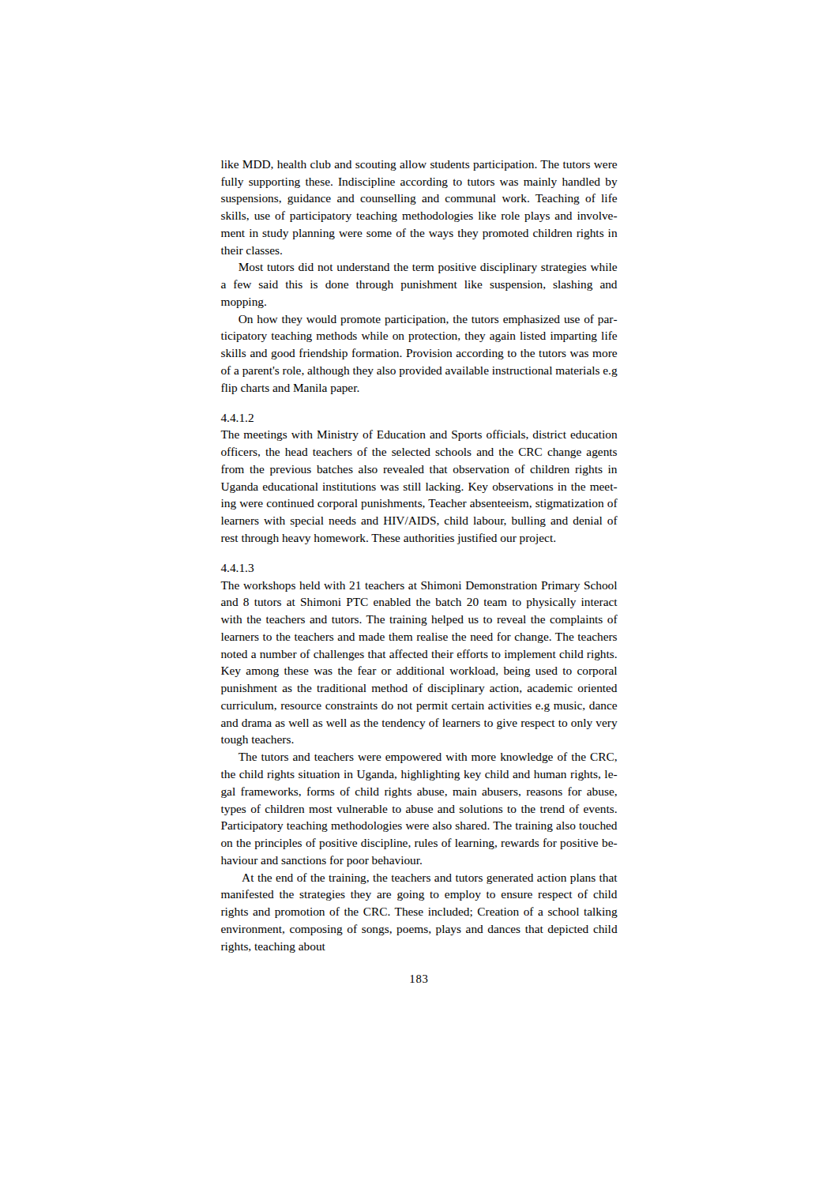like MDD, health club and scouting allow students participation. The tutors were fully supporting these. Indiscipline according to tutors was mainly handled by suspensions, guidance and counselling and communal work. Teaching of life skills, use of participatory teaching methodologies like role plays and involvement in study planning were some of the ways they promoted children rights in their classes.
Most tutors did not understand the term positive disciplinary strategies while a few said this is done through punishment like suspension, slashing and mopping.
On how they would promote participation, the tutors emphasized use of participatory teaching methods while on protection, they again listed imparting life skills and good friendship formation. Provision according to the tutors was more of a parent's role, although they also provided available instructional materials e.g flip charts and Manila paper.
4.4.1.2
The meetings with Ministry of Education and Sports officials, district education officers, the head teachers of the selected schools and the CRC change agents from the previous batches also revealed that observation of children rights in Uganda educational institutions was still lacking. Key observations in the meeting were continued corporal punishments, Teacher absenteeism, stigmatization of learners with special needs and HIV/AIDS, child labour, bulling and denial of rest through heavy homework. These authorities justified our project.
4.4.1.3
The workshops held with 21 teachers at Shimoni Demonstration Primary School and 8 tutors at Shimoni PTC enabled the batch 20 team to physically interact with the teachers and tutors. The training helped us to reveal the complaints of learners to the teachers and made them realise the need for change. The teachers noted a number of challenges that affected their efforts to implement child rights. Key among these was the fear or additional workload, being used to corporal punishment as the traditional method of disciplinary action, academic oriented curriculum, resource constraints do not permit certain activities e.g music, dance and drama as well as well as the tendency of learners to give respect to only very tough teachers.
The tutors and teachers were empowered with more knowledge of the CRC, the child rights situation in Uganda, highlighting key child and human rights, legal frameworks, forms of child rights abuse, main abusers, reasons for abuse, types of children most vulnerable to abuse and solutions to the trend of events. Participatory teaching methodologies were also shared. The training also touched on the principles of positive discipline, rules of learning, rewards for positive behaviour and sanctions for poor behaviour.
At the end of the training, the teachers and tutors generated action plans that manifested the strategies they are going to employ to ensure respect of child rights and promotion of the CRC. These included; Creation of a school talking environment, composing of songs, poems, plays and dances that depicted child rights, teaching about
183